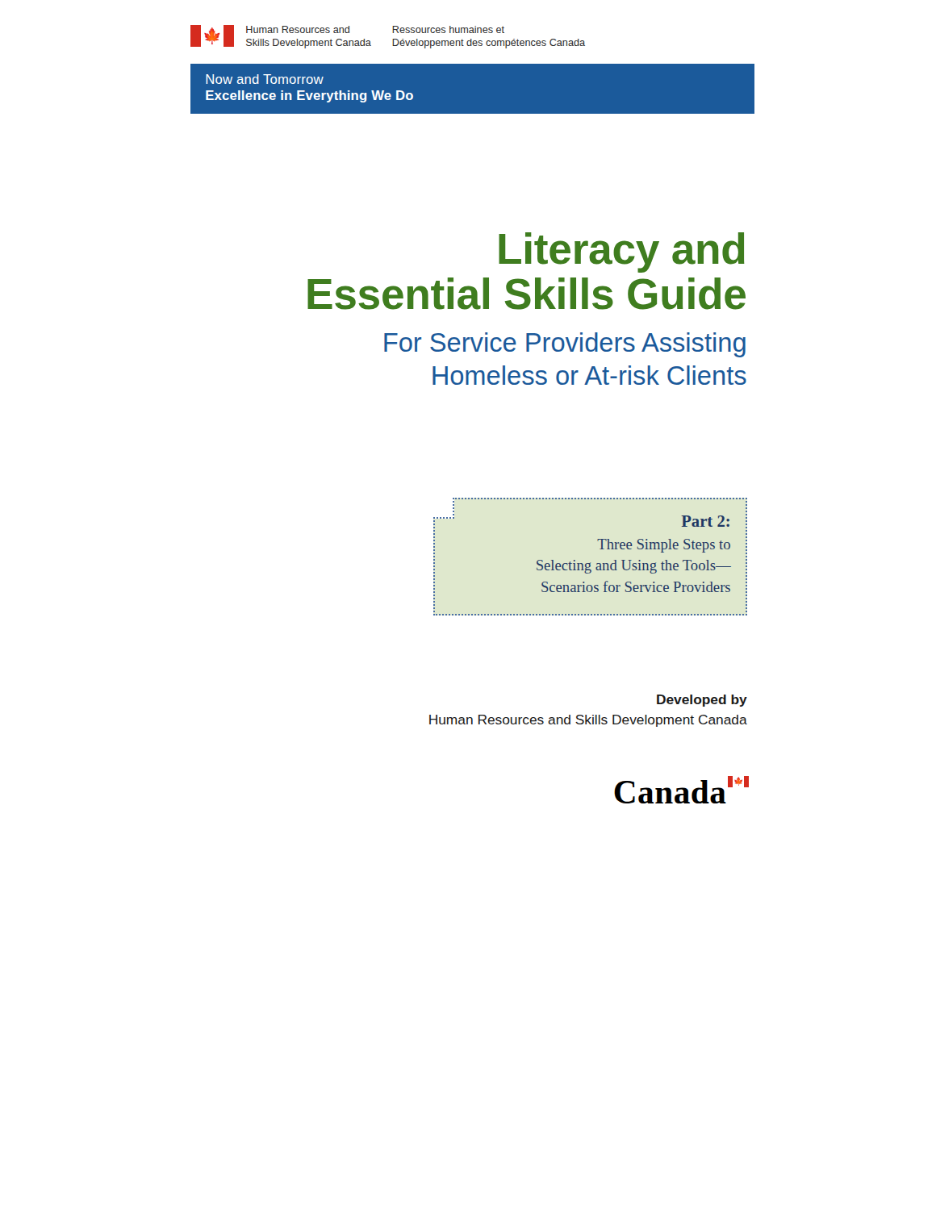🍁
Human Resources and
Skills Development Canada Ressources humaines et
Développement des compétences Canada
Now and Tomorrow
Excellence in Everything We Do
Literacy and
Essential Skills Guide
For Service Providers Assisting Homeless or At-risk Clients
Part 2:
Three Simple Steps to
Selecting and Using the Tools—
Scenarios for Service Providers
Developed by
Human Resources and Skills Development Canada
Canada 🍁